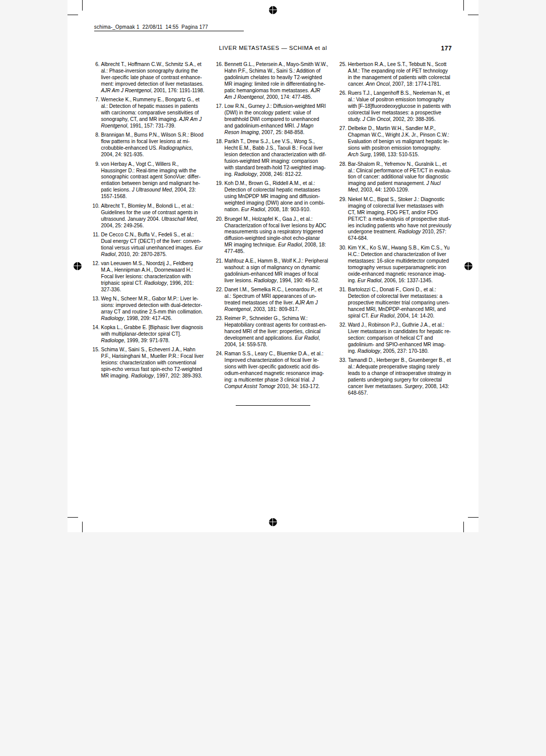schima-_Opmaak 1 22/08/11 14:55 Pagina 177
LIVER METASTASES — SCHIMA et al 177
Albrecht T., Hoffmann C.W., Schmitz S.A., et al.: Phase-inversion sonography during the liver-specific late phase of contrast enhancement: improved detection of liver metastases. AJR Am J Roentgenol, 2001, 176: 1191-1198.
Wernecke K., Rummeny E., Bongartz G., et al.: Detection of hepatic masses in patients with carcinoma: comparative sensitivities of sonography, CT, and MR imaging. AJR Am J Roentgenol, 1991, 157: 731-739.
Brannigan M., Burns P.N., Wilson S.R.: Blood flow patterns in focal liver lesions at microbubble-enhanced US. Radiographics, 2004, 24: 921-935.
von Herbay A., Vogt C., Willers R., Haussinger D.: Real-time imaging with the sonographic contrast agent SonoVue: differentiation between benign and malignant hepatic lesions. J Ultrasound Med, 2004, 23: 1557-1568.
Albrecht T., Blomley M., Bolondi L., et al.: Guidelines for the use of contrast agents in ultrasound. January 2004. Ultraschall Med, 2004, 25: 249-256.
De Cecco C.N., Buffa V., Fedeli S., et al.: Dual energy CT (DECT) of the liver: conventional versus virtual unenhanced images. Eur Radiol, 2010, 20: 2870-2875.
van Leeuwen M.S., Noordzij J., Feldberg M.A., Hennipman A.H., Doornewaard H.: Focal liver lesions: characterization with triphasic spiral CT. Radiology, 1996, 201: 327-336.
Weg N., Scheer M.R., Gabor M.P.: Liver lesions: improved detection with dual-detector-array CT and routine 2.5-mm thin collimation. Radiology, 1998, 209: 417-426.
Kopka L., Grabbe E. [Biphasic liver diagnosis with multiplanar-detector spiral CT]. Radiologe, 1999, 39: 971-978.
Schima W., Saini S., Echeverri J.A., Hahn P.F., Harisinghani M., Mueller P.R.: Focal liver lesions: characterization with conventional spin-echo versus fast spin-echo T2-weighted MR imaging. Radiology, 1997, 202: 389-393.
Bennett G.L., Petersein A., Mayo-Smith W.W., Hahn P.F., Schima W., Saini S.: Addition of gadolinium chelates to heavily T2-weighted MR imaging: limited role in differentiating hepatic hemangiomas from metastases. AJR Am J Roentgenol, 2000, 174: 477-485.
Low R.N., Gurney J.: Diffusion-weighted MRI (DWI) in the oncology patient: value of breathhold DWI compared to unenhanced and gadolinium-enhanced MRI. J Magn Reson Imaging, 2007, 25: 848-858.
Parikh T., Drew S.J., Lee V.S., Wong S., Hecht E.M., Babb J.S., Taouli B.: Focal liver lesion detection and characterization with diffusion-weighted MR imaging: comparison with standard breath-hold T2-weighted imaging. Radiology, 2008, 246: 812-22.
Koh D.M., Brown G., Riddell A.M., et al.: Detection of colorectal hepatic metastases using MnDPDP MR imaging and diffusion-weighted imaging (DWI) alone and in combination. Eur Radiol, 2008, 18: 903-910.
Bruegel M., Holzapfel K., Gaa J., et al.: Characterization of focal liver lesions by ADC measurements using a respiratory triggered diffusion-weighted single-shot echo-planar MR imaging technique. Eur Radiol, 2008, 18: 477-485.
Mahfouz A.E., Hamm B., Wolf K.J.: Peripheral washout: a sign of malignancy on dynamic gadolinium-enhanced MR images of focal liver lesions. Radiology, 1994, 190: 49-52.
Danet I.M., Semelka R.C., Leonardou P., et al.: Spectrum of MRI appearances of untreated metastases of the liver. AJR Am J Roentgenol, 2003, 181: 809-817.
Reimer P., Schneider G., Schima W.: Hepatobiliary contrast agents for contrast-enhanced MRI of the liver: properties, clinical development and applications. Eur Radiol, 2004, 14: 559-578.
Raman S.S., Leary C., Bluemke D.A., et al.: Improved characterization of focal liver lesions with liver-specific gadoxetic acid disodium-enhanced magnetic resonance imaging: a multicenter phase 3 clinical trial. J Comput Assist Tomogr 2010, 34: 163-172.
Herbertson R.A., Lee S.T., Tebbutt N., Scott A.M.: The expanding role of PET technology in the management of patients with colorectal cancer. Ann Oncol, 2007, 18: 1774-1781.
Ruers T.J., Langenhoff B.S., Neeleman N., et al.: Value of positron emission tomography with [F-18]fluorodeoxyglucose in patients with colorectal liver metastases: a prospective study. J Clin Oncol, 2002, 20: 388-395.
Delbeke D., Martin W.H., Sandler M.P., Chapman W.C., Wright J.K. Jr., Pinson C.W.: Evaluation of benign vs malignant hepatic lesions with positron emission tomography. Arch Surg, 1998, 133: 510-515.
Bar-Shalom R., Yefremov N., Guralnik L., et al.: Clinical performance of PET/CT in evaluation of cancer: additional value for diagnostic imaging and patient management. J Nucl Med, 2003, 44: 1200-1209.
Niekel M.C., Bipat S., Stoker J.: Diagnostic imaging of colorectal liver metastases with CT, MR imaging, FDG PET, and/or FDG PET/CT: a meta-analysis of prospective studies including patients who have not previously undergone treatment. Radiology 2010, 257: 674-684.
Kim Y.K., Ko S.W., Hwang S.B., Kim C.S., Yu H.C.: Detection and characterization of liver metastases: 16-slice multidetector computed tomography versus superparamagnetic iron oxide-enhanced magnetic resonance imaging. Eur Radiol, 2006, 16: 1337-1345.
Bartolozzi C., Donati F., Cioni D., et al.: Detection of colorectal liver metastases: a prospective multicenter trial comparing unenhanced MRI, MnDPDP-enhanced MRI, and spiral CT. Eur Radiol, 2004, 14: 14-20.
Ward J., Robinson P.J., Guthrie J.A., et al.: Liver metastases in candidates for hepatic resection: comparison of helical CT and gadolinium- and SPIO-enhanced MR imaging. Radiology, 2005, 237: 170-180.
Tamandl D., Herberger B., Gruenberger B., et al.: Adequate preoperative staging rarely leads to a change of intraoperative strategy in patients undergoing surgery for colorectal cancer liver metastases. Surgery, 2008, 143: 648-657.